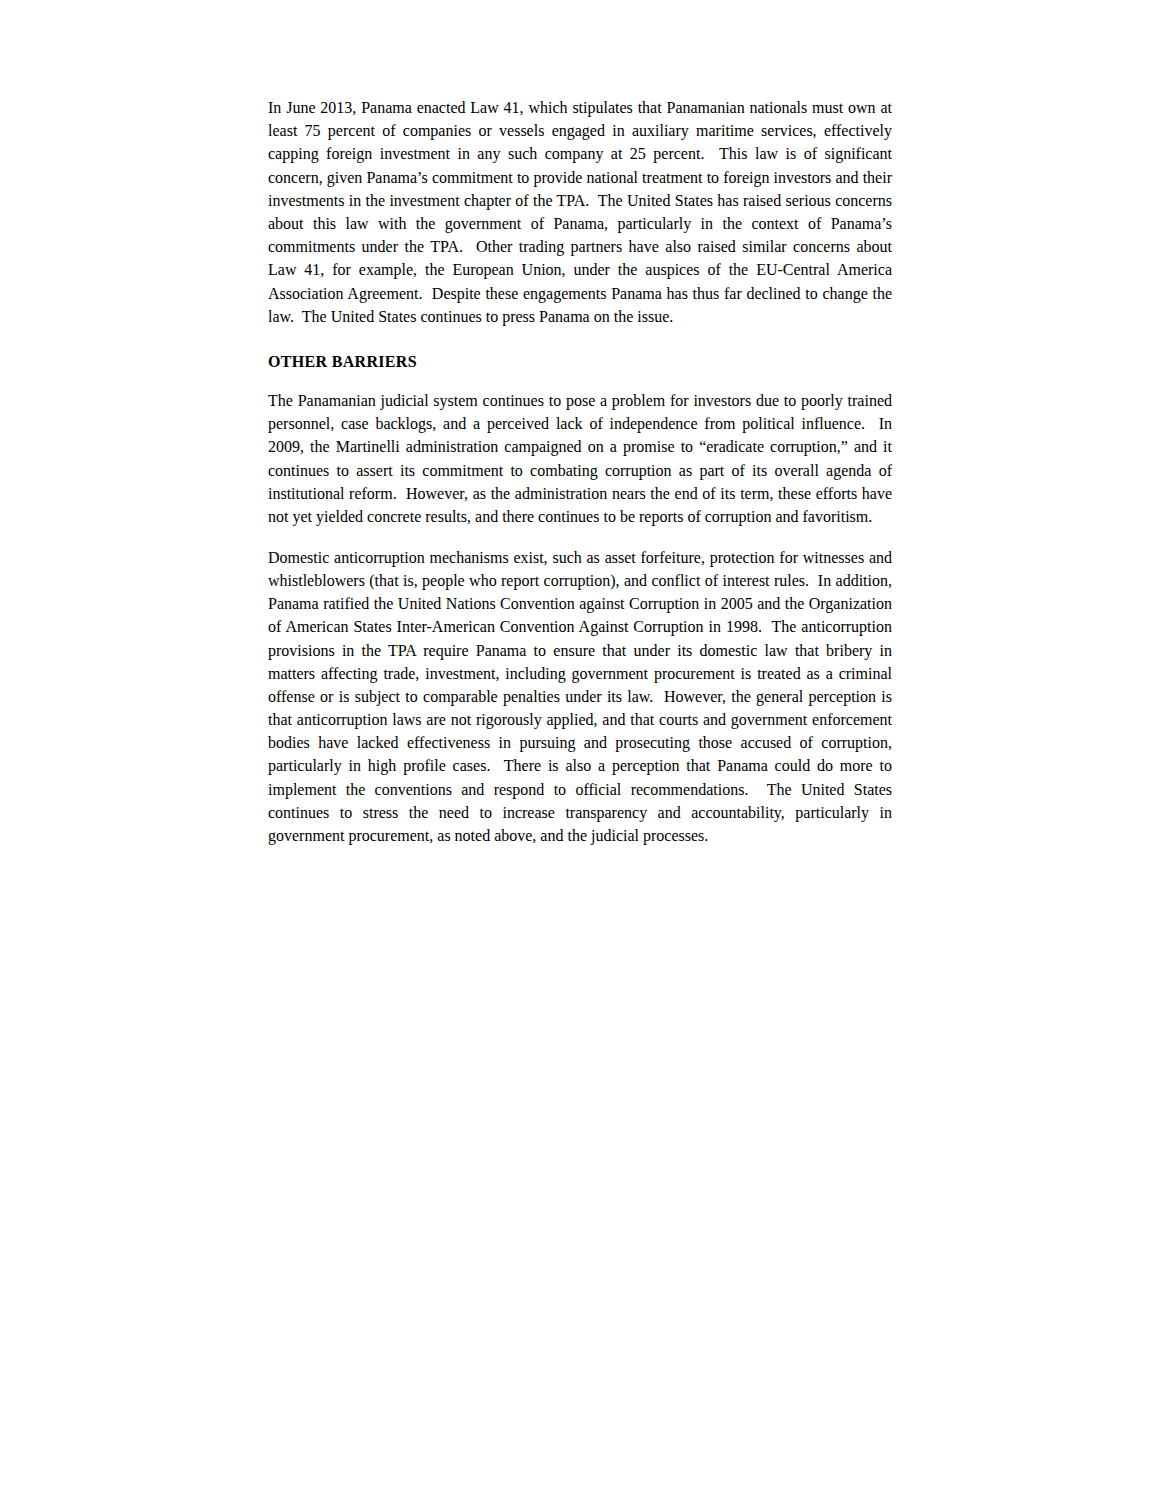In June 2013, Panama enacted Law 41, which stipulates that Panamanian nationals must own at least 75 percent of companies or vessels engaged in auxiliary maritime services, effectively capping foreign investment in any such company at 25 percent. This law is of significant concern, given Panama’s commitment to provide national treatment to foreign investors and their investments in the investment chapter of the TPA. The United States has raised serious concerns about this law with the government of Panama, particularly in the context of Panama’s commitments under the TPA. Other trading partners have also raised similar concerns about Law 41, for example, the European Union, under the auspices of the EU-Central America Association Agreement. Despite these engagements Panama has thus far declined to change the law. The United States continues to press Panama on the issue.
OTHER BARRIERS
The Panamanian judicial system continues to pose a problem for investors due to poorly trained personnel, case backlogs, and a perceived lack of independence from political influence. In 2009, the Martinelli administration campaigned on a promise to “eradicate corruption,” and it continues to assert its commitment to combating corruption as part of its overall agenda of institutional reform. However, as the administration nears the end of its term, these efforts have not yet yielded concrete results, and there continues to be reports of corruption and favoritism.
Domestic anticorruption mechanisms exist, such as asset forfeiture, protection for witnesses and whistleblowers (that is, people who report corruption), and conflict of interest rules. In addition, Panama ratified the United Nations Convention against Corruption in 2005 and the Organization of American States Inter-American Convention Against Corruption in 1998. The anticorruption provisions in the TPA require Panama to ensure that under its domestic law that bribery in matters affecting trade, investment, including government procurement is treated as a criminal offense or is subject to comparable penalties under its law. However, the general perception is that anticorruption laws are not rigorously applied, and that courts and government enforcement bodies have lacked effectiveness in pursuing and prosecuting those accused of corruption, particularly in high profile cases. There is also a perception that Panama could do more to implement the conventions and respond to official recommendations. The United States continues to stress the need to increase transparency and accountability, particularly in government procurement, as noted above, and the judicial processes.